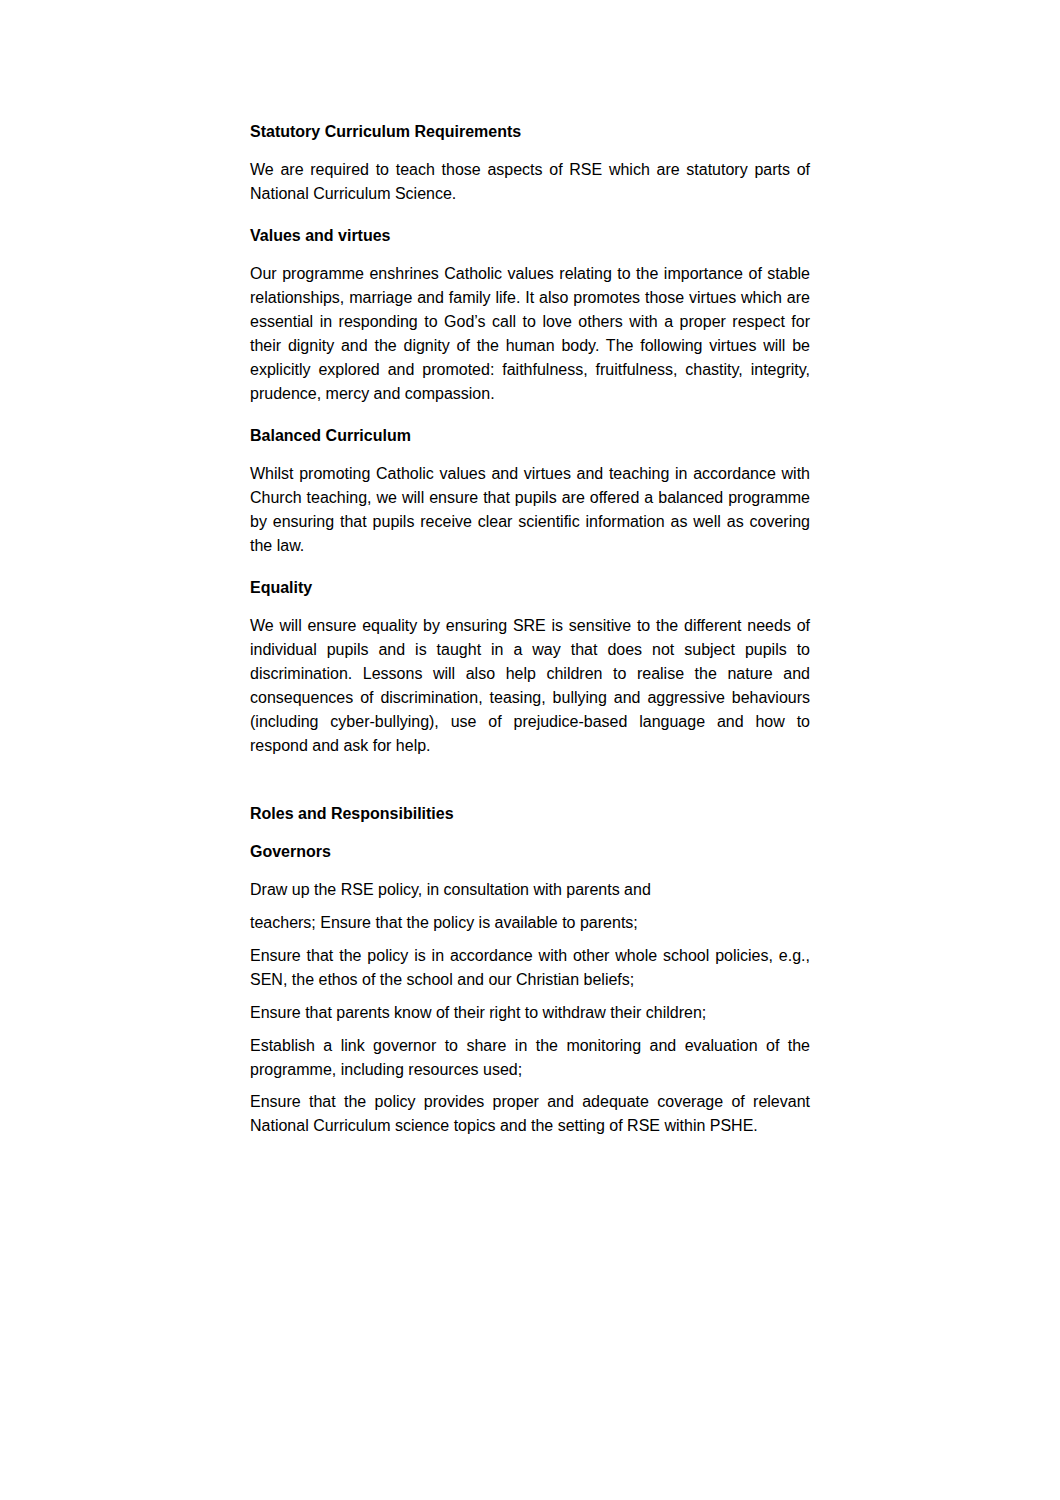Statutory Curriculum Requirements
We are required to teach those aspects of RSE which are statutory parts of National Curriculum Science.
Values and virtues
Our programme enshrines Catholic values relating to the importance of stable relationships, marriage and family life. It also promotes those virtues which are essential in responding to God’s call to love others with a proper respect for their dignity and the dignity of the human body. The following virtues will be explicitly explored and promoted: faithfulness, fruitfulness, chastity, integrity, prudence, mercy and compassion.
Balanced Curriculum
Whilst promoting Catholic values and virtues and teaching in accordance with Church teaching, we will ensure that pupils are offered a balanced programme by ensuring that pupils receive clear scientific information as well as covering the law.
Equality
We will ensure equality by ensuring SRE is sensitive to the different needs of individual pupils and is taught in a way that does not subject pupils to discrimination. Lessons will also help children to realise the nature and consequences of discrimination, teasing, bullying and aggressive behaviours (including cyber-bullying), use of prejudice-based language and how to respond and ask for help.
Roles and Responsibilities
Governors
Draw up the RSE policy, in consultation with parents and
teachers; Ensure that the policy is available to parents;
Ensure that the policy is in accordance with other whole school policies, e.g., SEN, the ethos of the school and our Christian beliefs;
Ensure that parents know of their right to withdraw their children;
Establish a link governor to share in the monitoring and evaluation of the programme, including resources used;
Ensure that the policy provides proper and adequate coverage of relevant National Curriculum science topics and the setting of RSE within PSHE.